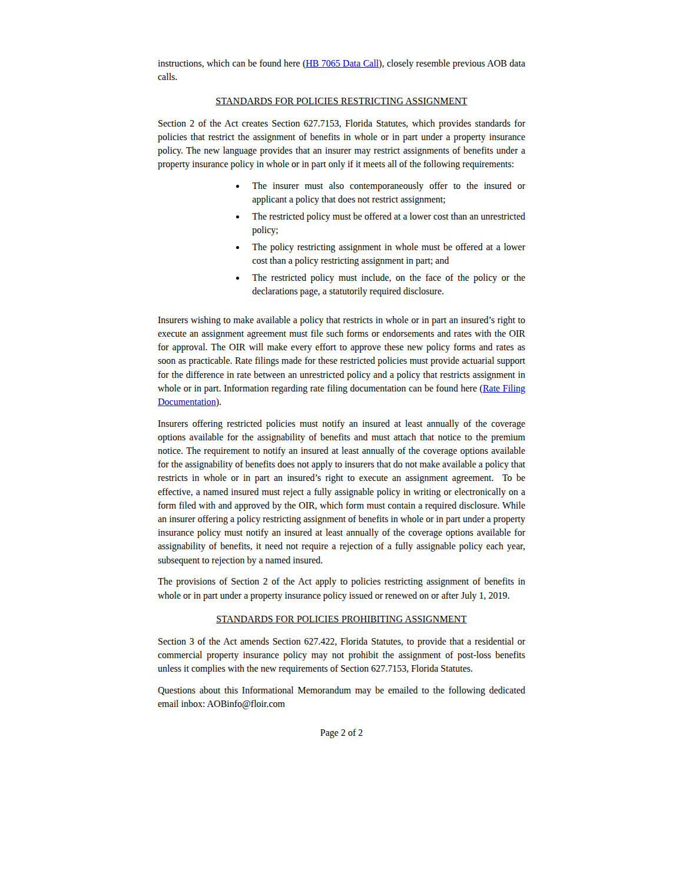instructions, which can be found here (HB 7065 Data Call), closely resemble previous AOB data calls.
Standards for Policies Restricting Assignment
Section 2 of the Act creates Section 627.7153, Florida Statutes, which provides standards for policies that restrict the assignment of benefits in whole or in part under a property insurance policy. The new language provides that an insurer may restrict assignments of benefits under a property insurance policy in whole or in part only if it meets all of the following requirements:
The insurer must also contemporaneously offer to the insured or applicant a policy that does not restrict assignment;
The restricted policy must be offered at a lower cost than an unrestricted policy;
The policy restricting assignment in whole must be offered at a lower cost than a policy restricting assignment in part; and
The restricted policy must include, on the face of the policy or the declarations page, a statutorily required disclosure.
Insurers wishing to make available a policy that restricts in whole or in part an insured’s right to execute an assignment agreement must file such forms or endorsements and rates with the OIR for approval. The OIR will make every effort to approve these new policy forms and rates as soon as practicable. Rate filings made for these restricted policies must provide actuarial support for the difference in rate between an unrestricted policy and a policy that restricts assignment in whole or in part. Information regarding rate filing documentation can be found here (Rate Filing Documentation).
Insurers offering restricted policies must notify an insured at least annually of the coverage options available for the assignability of benefits and must attach that notice to the premium notice. The requirement to notify an insured at least annually of the coverage options available for the assignability of benefits does not apply to insurers that do not make available a policy that restricts in whole or in part an insured’s right to execute an assignment agreement. To be effective, a named insured must reject a fully assignable policy in writing or electronically on a form filed with and approved by the OIR, which form must contain a required disclosure. While an insurer offering a policy restricting assignment of benefits in whole or in part under a property insurance policy must notify an insured at least annually of the coverage options available for assignability of benefits, it need not require a rejection of a fully assignable policy each year, subsequent to rejection by a named insured.
The provisions of Section 2 of the Act apply to policies restricting assignment of benefits in whole or in part under a property insurance policy issued or renewed on or after July 1, 2019.
Standards for Policies Prohibiting Assignment
Section 3 of the Act amends Section 627.422, Florida Statutes, to provide that a residential or commercial property insurance policy may not prohibit the assignment of post-loss benefits unless it complies with the new requirements of Section 627.7153, Florida Statutes.
Questions about this Informational Memorandum may be emailed to the following dedicated email inbox: AOBinfo@floir.com
Page 2 of 2